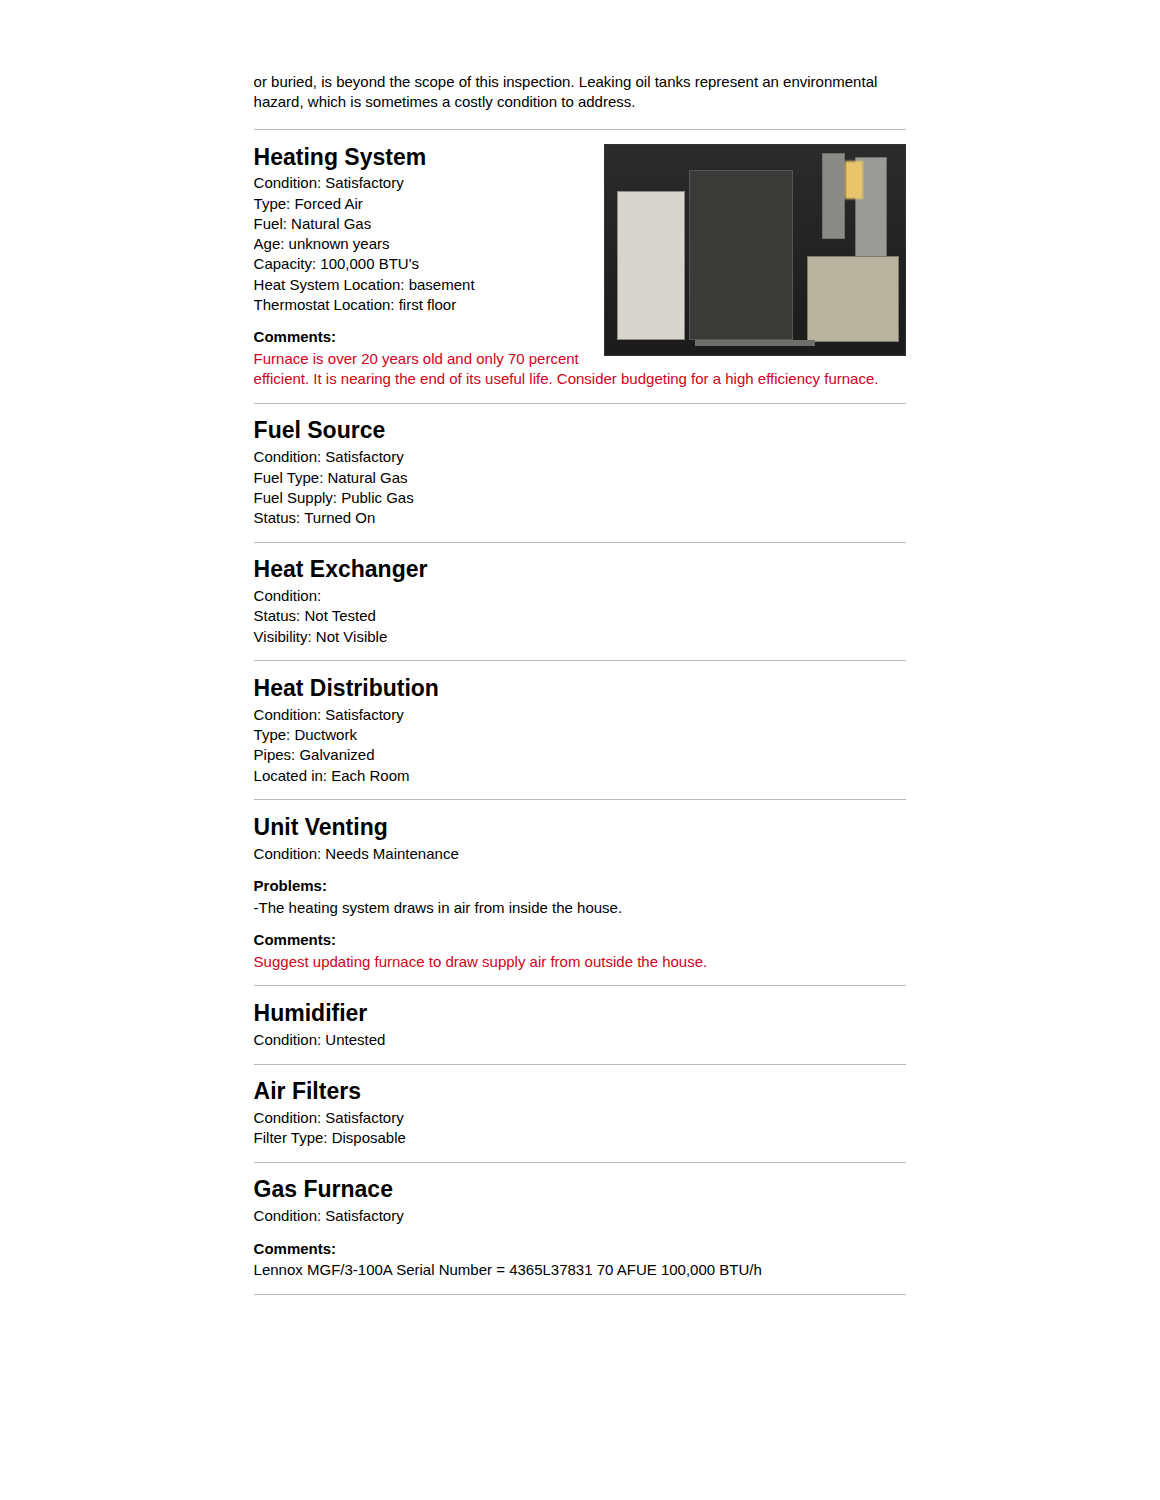or buried, is beyond the scope of this inspection. Leaking oil tanks represent an environmental hazard, which is sometimes a costly condition to address.
Heating System
Condition: Satisfactory
Type: Forced Air
Fuel: Natural Gas
Age: unknown years
Capacity: 100,000 BTU's
Heat System Location: basement
Thermostat Location: first floor
Comments:
Furnace is over 20 years old and only 70 percent efficient. It is nearing the end of its useful life. Consider budgeting for a high efficiency furnace.
Fuel Source
Condition: Satisfactory
Fuel Type: Natural Gas
Fuel Supply: Public Gas
Status: Turned On
Heat Exchanger
Condition:
Status: Not Tested
Visibility: Not Visible
Heat Distribution
Condition: Satisfactory
Type: Ductwork
Pipes: Galvanized
Located in: Each Room
Unit Venting
Condition: Needs Maintenance
Problems:
-The heating system draws in air from inside the house.
Comments:
Suggest updating furnace to draw supply air from outside the house.
Humidifier
Condition: Untested
Air Filters
Condition: Satisfactory
Filter Type: Disposable
Gas Furnace
Condition: Satisfactory
Comments:
Lennox MGF/3-100A Serial Number = 4365L37831 70 AFUE 100,000 BTU/h